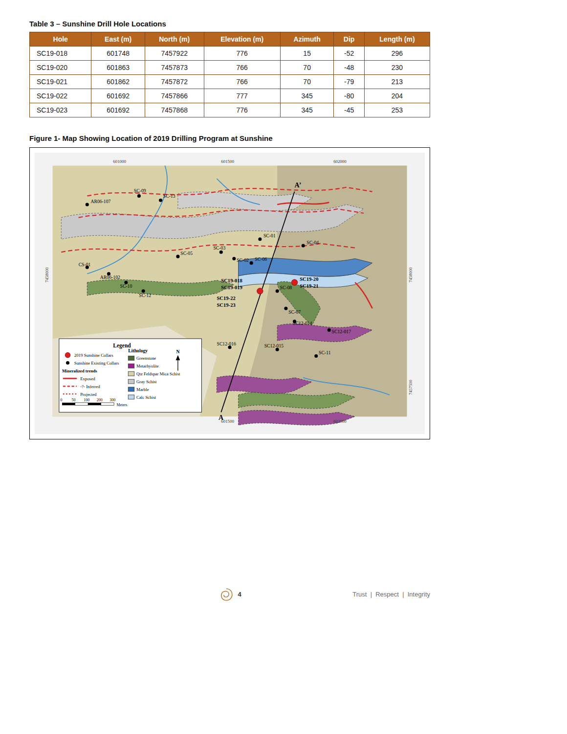Table 3 – Sunshine Drill Hole Locations
| Hole | East (m) | North (m) | Elevation (m) | Azimuth | Dip | Length (m) |
| --- | --- | --- | --- | --- | --- | --- |
| SC19-018 | 601748 | 7457922 | 776 | 15 | -52 | 296 |
| SC19-020 | 601863 | 7457873 | 766 | 70 | -48 | 230 |
| SC19-021 | 601862 | 7457872 | 766 | 70 | -79 | 213 |
| SC19-022 | 601692 | 7457866 | 777 | 345 | -80 | 204 |
| SC19-023 | 601692 | 7457868 | 776 | 345 | -45 | 253 |
Figure 1- Map Showing Location of 2019 Drilling Program at Sunshine
A’ A AR06-107 SC-09 SC-13 SC-01 SC-04 SC-03 SC-02 SC-06 SC-05 CS-01 AR06-102 SC-10 SC-12 SC-08 SC-07 SC12-014 SC12-017 SC12-016 SC12-015 SC-11 SC19-018 SC19-019 SC19-22 SC19-23 SC19-20 SC19-21 601000 601500 602000 602000 601500 7458000 7458000 7457500 Legend 2019 Sunshine Collars Sunshine Existing Collars Mineralized trends Exposed -?- Inferred Projected Lithology Greenstone Metarhyolite Qtz Feldspar Mica Schist Gray Schist Marble Calc Schist N 0 50 100 200 300 Meters
4 Trust | Respect | Integrity